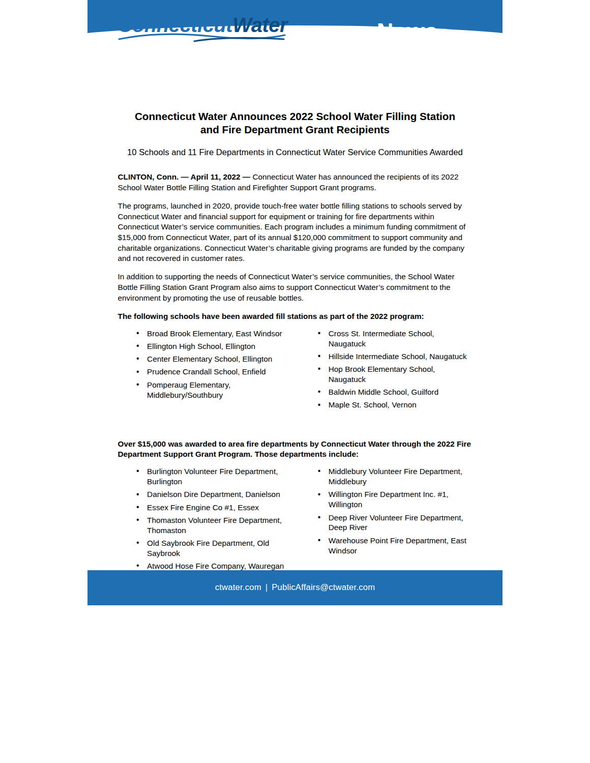Connecticut Water
News
93 West Main St., Clinton, CT 06413
Connecticut Water Announces 2022 School Water Filling Station
and Fire Department Grant Recipients
10 Schools and 11 Fire Departments in Connecticut Water Service Communities Awarded
CLINTON, Conn. — April 11, 2022 — Connecticut Water has announced the recipients of its 2022 School Water Bottle Filling Station and Firefighter Support Grant programs.
The programs, launched in 2020, provide touch-free water bottle filling stations to schools served by Connecticut Water and financial support for equipment or training for fire departments within Connecticut Water’s service communities. Each program includes a minimum funding commitment of $15,000 from Connecticut Water, part of its annual $120,000 commitment to support community and charitable organizations. Connecticut Water’s charitable giving programs are funded by the company and not recovered in customer rates.
In addition to supporting the needs of Connecticut Water’s service communities, the School Water Bottle Filling Station Grant Program also aims to support Connecticut Water’s commitment to the environment by promoting the use of reusable bottles.
The following schools have been awarded fill stations as part of the 2022 program:
Broad Brook Elementary, East Windsor
Ellington High School, Ellington
Center Elementary School, Ellington
Prudence Crandall School, Enfield
Pomperaug Elementary, Middlebury/Southbury
Cross St. Intermediate School, Naugatuck
Hillside Intermediate School, Naugatuck
Hop Brook Elementary School, Naugatuck
Baldwin Middle School, Guilford
Maple St. School, Vernon
Over $15,000 was awarded to area fire departments by Connecticut Water through the 2022 Fire Department Support Grant Program. Those departments include:
Burlington Volunteer Fire Department, Burlington
Danielson Dire Department, Danielson
Essex Fire Engine Co #1, Essex
Thomaston Volunteer Fire Department, Thomaston
Old Saybrook Fire Department, Old Saybrook
Atwood Hose Fire Company, Wauregan
Beacon Host Co.1, Beacon Falls
Middlebury Volunteer Fire Department, Middlebury
Willington Fire Department Inc. #1, Willington
Deep River Volunteer Fire Department, Deep River
Warehouse Point Fire Department, East Windsor
ctwater.com|PublicAffairs@ctwater.com